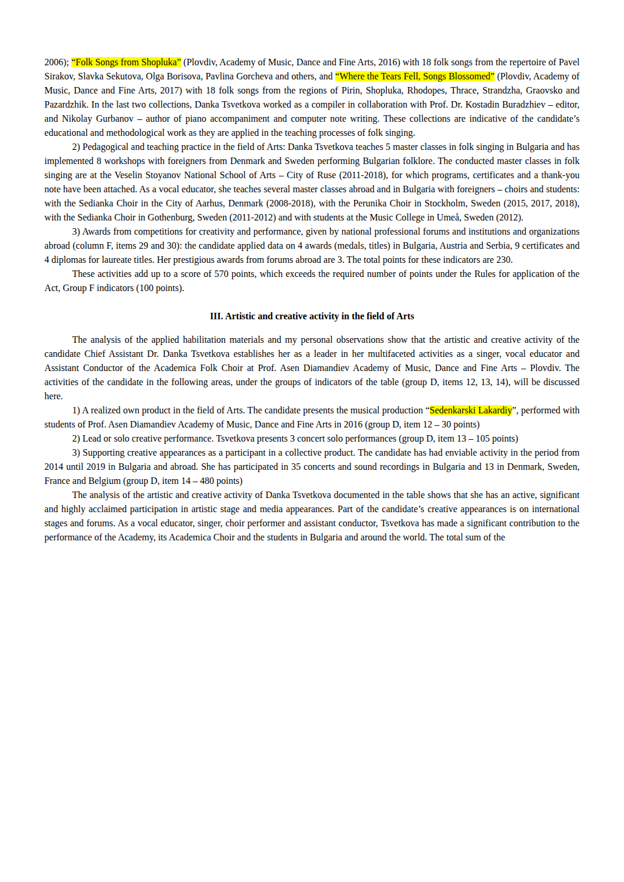2006); “Folk Songs from Shopluka” (Plovdiv, Academy of Music, Dance and Fine Arts, 2016) with 18 folk songs from the repertoire of Pavel Sirakov, Slavka Sekutova, Olga Borisova, Pavlina Gorcheva and others, and “Where the Tears Fell, Songs Blossomed” (Plovdiv, Academy of Music, Dance and Fine Arts, 2017) with 18 folk songs from the regions of Pirin, Shopluka, Rhodopes, Thrace, Strandzha, Graovsko and Pazardzhik. In the last two collections, Danka Tsvetkova worked as a compiler in collaboration with Prof. Dr. Kostadin Buradzhiev – editor, and Nikolay Gurbanov – author of piano accompaniment and computer note writing. These collections are indicative of the candidate’s educational and methodological work as they are applied in the teaching processes of folk singing.
2) Pedagogical and teaching practice in the field of Arts: Danka Tsvetkova teaches 5 master classes in folk singing in Bulgaria and has implemented 8 workshops with foreigners from Denmark and Sweden performing Bulgarian folklore. The conducted master classes in folk singing are at the Veselin Stoyanov National School of Arts – City of Ruse (2011-2018), for which programs, certificates and a thank-you note have been attached. As a vocal educator, she teaches several master classes abroad and in Bulgaria with foreigners – choirs and students: with the Sedianka Choir in the City of Aarhus, Denmark (2008-2018), with the Perunika Choir in Stockholm, Sweden (2015, 2017, 2018), with the Sedianka Choir in Gothenburg, Sweden (2011-2012) and with students at the Music College in Umeå, Sweden (2012).
3) Awards from competitions for creativity and performance, given by national professional forums and institutions and organizations abroad (column F, items 29 and 30): the candidate applied data on 4 awards (medals, titles) in Bulgaria, Austria and Serbia, 9 certificates and 4 diplomas for laureate titles. Her prestigious awards from forums abroad are 3. The total points for these indicators are 230.
These activities add up to a score of 570 points, which exceeds the required number of points under the Rules for application of the Act, Group F indicators (100 points).
III. Artistic and creative activity in the field of Arts
The analysis of the applied habilitation materials and my personal observations show that the artistic and creative activity of the candidate Chief Assistant Dr. Danka Tsvetkova establishes her as a leader in her multifaceted activities as a singer, vocal educator and Assistant Conductor of the Academica Folk Choir at Prof. Asen Diamandiev Academy of Music, Dance and Fine Arts – Plovdiv. The activities of the candidate in the following areas, under the groups of indicators of the table (group D, items 12, 13, 14), will be discussed here.
1) A realized own product in the field of Arts. The candidate presents the musical production “Sedenkarski Lakardiy”, performed with students of Prof. Asen Diamandiev Academy of Music, Dance and Fine Arts in 2016 (group D, item 12 – 30 points)
2) Lead or solo creative performance. Tsvetkova presents 3 concert solo performances (group D, item 13 – 105 points)
3) Supporting creative appearances as a participant in a collective product. The candidate has had enviable activity in the period from 2014 until 2019 in Bulgaria and abroad. She has participated in 35 concerts and sound recordings in Bulgaria and 13 in Denmark, Sweden, France and Belgium (group D, item 14 – 480 points)
The analysis of the artistic and creative activity of Danka Tsvetkova documented in the table shows that she has an active, significant and highly acclaimed participation in artistic stage and media appearances. Part of the candidate’s creative appearances is on international stages and forums. As a vocal educator, singer, choir performer and assistant conductor, Tsvetkova has made a significant contribution to the performance of the Academy, its Academica Choir and the students in Bulgaria and around the world. The total sum of the